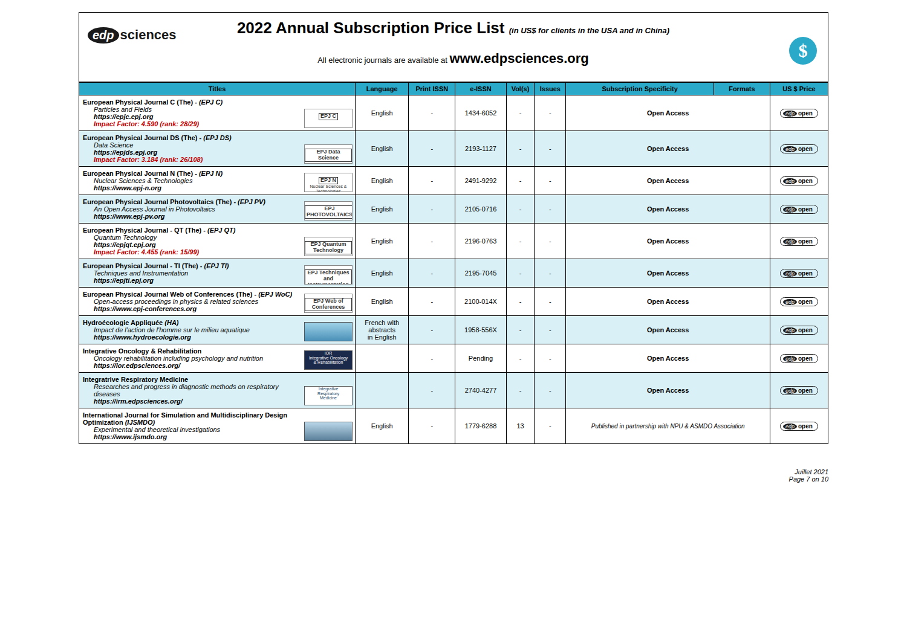edpsciences
2022 Annual Subscription Price List (in US$ for clients in the USA and in China)
All electronic journals are available at www.edpsciences.org
$
| Titles | Language | Print ISSN | e-ISSN | Vol(s) | Issues | Subscription Specificity | Formats | US $ Price |
| --- | --- | --- | --- | --- | --- | --- | --- | --- |
| European Physical Journal C (The) - (EPJ C) Particles and Fields https://epjc.epj.org Impact Factor: 4.590 (rank: 28/29) EPJ C | English | - | 1434-6052 | - | - | Open Access | edp open |
| European Physical Journal DS (The) - (EPJ DS) Data Science https://epjds.epj.org Impact Factor: 3.184 (rank: 26/108) EPJ Data Science | English | - | 2193-1127 | - | - | Open Access | edp open |
| European Physical Journal N (The) - (EPJ N) Nuclear Sciences & Technologies https://www.epj-n.org EPJ N Nuclear Sciences & Technologies | English | - | 2491-9292 | - | - | Open Access | edp open |
| European Physical Journal Photovoltaics (The) - (EPJ PV) An Open Access Journal in Photovoltaics https://www.epj-pv.org EPJ PHOTOVOLTAICS | English | - | 2105-0716 | - | - | Open Access | edp open |
| European Physical Journal - QT (The) - (EPJ QT) Quantum Technology https://epjqt.epj.org Impact Factor: 4.455 (rank: 15/99) EPJ Quantum Technology | English | - | 2196-0763 | - | - | Open Access | edp open |
| European Physical Journal - TI (The) - (EPJ TI) Techniques and Instrumentation https://epjti.epj.org EPJ Techniques and Instrumentation | English | - | 2195-7045 | - | - | Open Access | edp open |
| European Physical Journal Web of Conferences (The) - (EPJ WoC) Open-access proceedings in physics & related sciences https://www.epj-conferences.org EPJ Web of Conferences | English | - | 2100-014X | - | - | Open Access | edp open |
| Hydroécologie Appliquée (HA) Impact de l'action de l'homme sur le milieu aquatique https://www.hydroecologie.org | French with abstracts in English | - | 1958-556X | - | - | Open Access | edp open |
| Integrative Oncology & Rehabilitation Oncology rehabilitation including psychology and nutrition https://ior.edpsciences.org/ IOR Integrative Oncology & Rehabilitation | | - | Pending | - | - | Open Access | edp open |
| Integratrive Respiratory Medicine Researches and progress in diagnostic methods on respiratory diseases https://irm.edpsciences.org/ Integrative Respiratory Medicine | | - | 2740-4277 | - | - | Open Access | edp open |
| International Journal for Simulation and Multidisciplinary Design Optimization (IJSMDO) Experimental and theoretical investigations https://www.ijsmdo.org | English | - | 1779-6288 | 13 | - | Published in partnership with NPU & ASMDO Association | edp open |
Juillet 2021
Page 7 on 10